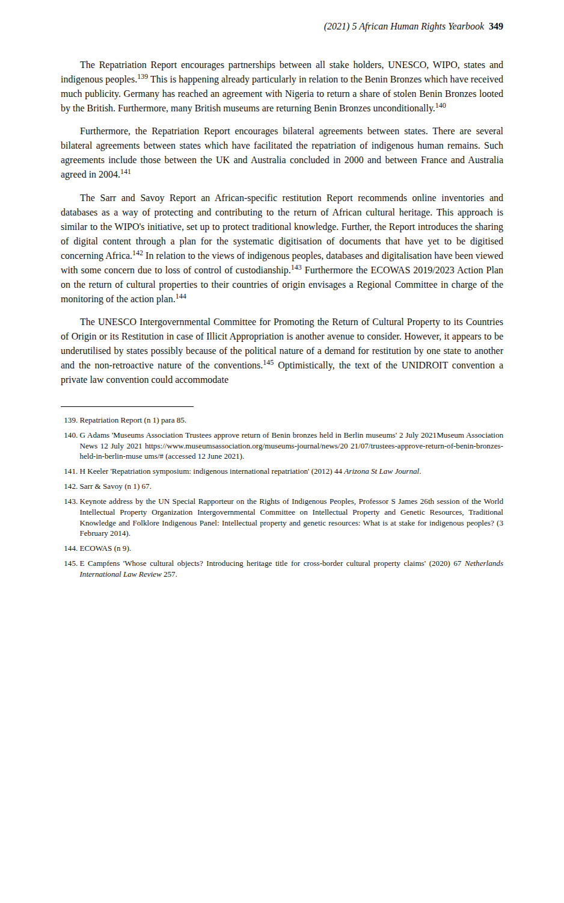(2021) 5 African Human Rights Yearbook 349
The Repatriation Report encourages partnerships between all stake holders, UNESCO, WIPO, states and indigenous peoples.139 This is happening already particularly in relation to the Benin Bronzes which have received much publicity. Germany has reached an agreement with Nigeria to return a share of stolen Benin Bronzes looted by the British. Furthermore, many British museums are returning Benin Bronzes unconditionally.140
Furthermore, the Repatriation Report encourages bilateral agreements between states. There are several bilateral agreements between states which have facilitated the repatriation of indigenous human remains. Such agreements include those between the UK and Australia concluded in 2000 and between France and Australia agreed in 2004.141
The Sarr and Savoy Report an African-specific restitution Report recommends online inventories and databases as a way of protecting and contributing to the return of African cultural heritage. This approach is similar to the WIPO's initiative, set up to protect traditional knowledge. Further, the Report introduces the sharing of digital content through a plan for the systematic digitisation of documents that have yet to be digitised concerning Africa.142 In relation to the views of indigenous peoples, databases and digitalisation have been viewed with some concern due to loss of control of custodianship.143 Furthermore the ECOWAS 2019/2023 Action Plan on the return of cultural properties to their countries of origin envisages a Regional Committee in charge of the monitoring of the action plan.144
The UNESCO Intergovernmental Committee for Promoting the Return of Cultural Property to its Countries of Origin or its Restitution in case of Illicit Appropriation is another avenue to consider. However, it appears to be underutilised by states possibly because of the political nature of a demand for restitution by one state to another and the non-retroactive nature of the conventions.145 Optimistically, the text of the UNIDROIT convention a private law convention could accommodate
Repatriation Report (n 1) para 85.
G Adams 'Museums Association Trustees approve return of Benin bronzes held in Berlin museums' 2 July 2021Museum Association News 12 July 2021 https://www.museumsassociation.org/museums-journal/news/20 21/07/trustees-approve-return-of-benin-bronzes-held-in-berlin-muse ums/# (accessed 12 June 2021).
H Keeler 'Repatriation symposium: indigenous international repatriation' (2012) 44 Arizona St Law Journal.
Sarr & Savoy (n 1) 67.
Keynote address by the UN Special Rapporteur on the Rights of Indigenous Peoples, Professor S James 26th session of the World Intellectual Property Organization Intergovernmental Committee on Intellectual Property and Genetic Resources, Traditional Knowledge and Folklore Indigenous Panel: Intellectual property and genetic resources: What is at stake for indigenous peoples? (3 February 2014).
ECOWAS (n 9).
E Campfens 'Whose cultural objects? Introducing heritage title for cross-border cultural property claims' (2020) 67 Netherlands International Law Review 257.